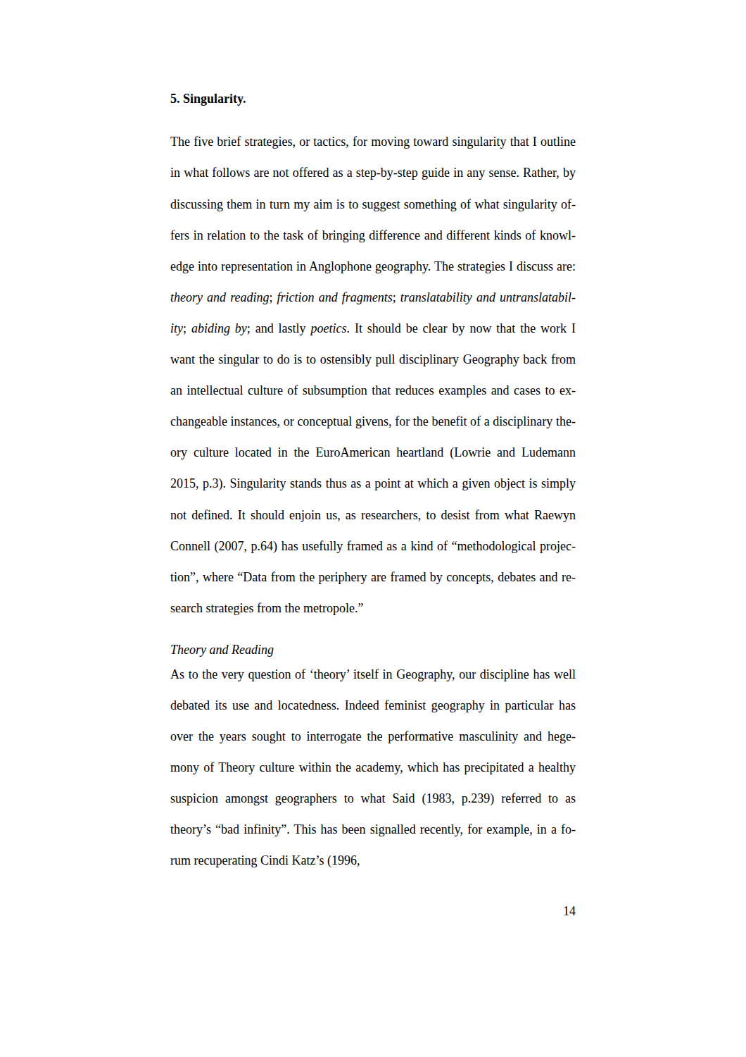5. Singularity.
The five brief strategies, or tactics, for moving toward singularity that I outline in what follows are not offered as a step-by-step guide in any sense. Rather, by discussing them in turn my aim is to suggest something of what singularity offers in relation to the task of bringing difference and different kinds of knowledge into representation in Anglophone geography. The strategies I discuss are: theory and reading; friction and fragments; translatability and untranslatability; abiding by; and lastly poetics. It should be clear by now that the work I want the singular to do is to ostensibly pull disciplinary Geography back from an intellectual culture of subsumption that reduces examples and cases to exchangeable instances, or conceptual givens, for the benefit of a disciplinary theory culture located in the EuroAmerican heartland (Lowrie and Ludemann 2015, p.3). Singularity stands thus as a point at which a given object is simply not defined. It should enjoin us, as researchers, to desist from what Raewyn Connell (2007, p.64) has usefully framed as a kind of “methodological projection”, where “Data from the periphery are framed by concepts, debates and research strategies from the metropole.”
Theory and Reading
As to the very question of ‘theory’ itself in Geography, our discipline has well debated its use and locatedness. Indeed feminist geography in particular has over the years sought to interrogate the performative masculinity and hegemony of Theory culture within the academy, which has precipitated a healthy suspicion amongst geographers to what Said (1983, p.239) referred to as theory’s “bad infinity”. This has been signalled recently, for example, in a forum recuperating Cindi Katz’s (1996,
14